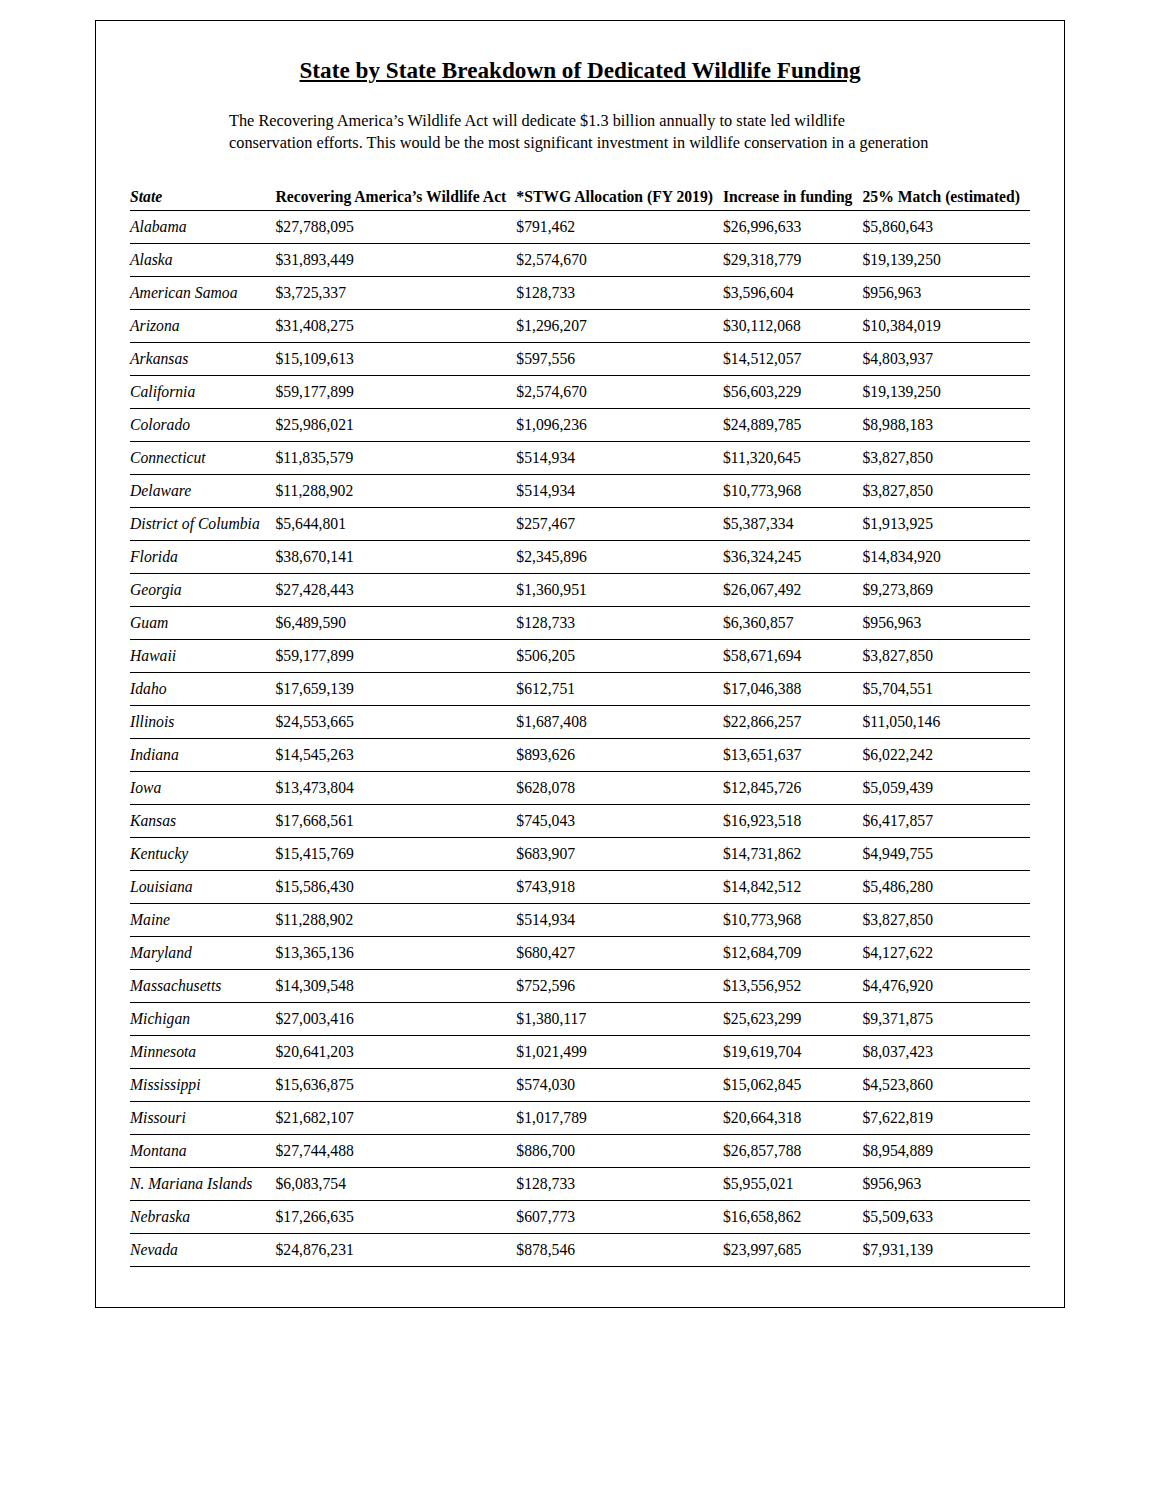State by State Breakdown of Dedicated Wildlife Funding
The Recovering America’s Wildlife Act will dedicate $1.3 billion annually to state led wildlife conservation efforts. This would be the most significant investment in wildlife conservation in a generation
| State | Recovering America’s Wildlife Act | *STWG Allocation (FY 2019) | Increase in funding | 25% Match (estimated) |
| --- | --- | --- | --- | --- |
| Alabama | $27,788,095 | $791,462 | $26,996,633 | $5,860,643 |
| Alaska | $31,893,449 | $2,574,670 | $29,318,779 | $19,139,250 |
| American Samoa | $3,725,337 | $128,733 | $3,596,604 | $956,963 |
| Arizona | $31,408,275 | $1,296,207 | $30,112,068 | $10,384,019 |
| Arkansas | $15,109,613 | $597,556 | $14,512,057 | $4,803,937 |
| California | $59,177,899 | $2,574,670 | $56,603,229 | $19,139,250 |
| Colorado | $25,986,021 | $1,096,236 | $24,889,785 | $8,988,183 |
| Connecticut | $11,835,579 | $514,934 | $11,320,645 | $3,827,850 |
| Delaware | $11,288,902 | $514,934 | $10,773,968 | $3,827,850 |
| District of Columbia | $5,644,801 | $257,467 | $5,387,334 | $1,913,925 |
| Florida | $38,670,141 | $2,345,896 | $36,324,245 | $14,834,920 |
| Georgia | $27,428,443 | $1,360,951 | $26,067,492 | $9,273,869 |
| Guam | $6,489,590 | $128,733 | $6,360,857 | $956,963 |
| Hawaii | $59,177,899 | $506,205 | $58,671,694 | $3,827,850 |
| Idaho | $17,659,139 | $612,751 | $17,046,388 | $5,704,551 |
| Illinois | $24,553,665 | $1,687,408 | $22,866,257 | $11,050,146 |
| Indiana | $14,545,263 | $893,626 | $13,651,637 | $6,022,242 |
| Iowa | $13,473,804 | $628,078 | $12,845,726 | $5,059,439 |
| Kansas | $17,668,561 | $745,043 | $16,923,518 | $6,417,857 |
| Kentucky | $15,415,769 | $683,907 | $14,731,862 | $4,949,755 |
| Louisiana | $15,586,430 | $743,918 | $14,842,512 | $5,486,280 |
| Maine | $11,288,902 | $514,934 | $10,773,968 | $3,827,850 |
| Maryland | $13,365,136 | $680,427 | $12,684,709 | $4,127,622 |
| Massachusetts | $14,309,548 | $752,596 | $13,556,952 | $4,476,920 |
| Michigan | $27,003,416 | $1,380,117 | $25,623,299 | $9,371,875 |
| Minnesota | $20,641,203 | $1,021,499 | $19,619,704 | $8,037,423 |
| Mississippi | $15,636,875 | $574,030 | $15,062,845 | $4,523,860 |
| Missouri | $21,682,107 | $1,017,789 | $20,664,318 | $7,622,819 |
| Montana | $27,744,488 | $886,700 | $26,857,788 | $8,954,889 |
| N. Mariana Islands | $6,083,754 | $128,733 | $5,955,021 | $956,963 |
| Nebraska | $17,266,635 | $607,773 | $16,658,862 | $5,509,633 |
| Nevada | $24,876,231 | $878,546 | $23,997,685 | $7,931,139 |